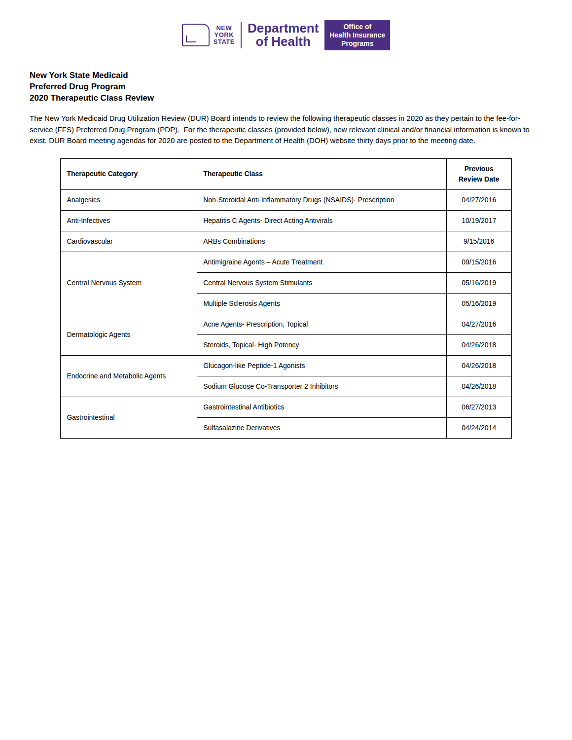NEW
YORK
STATE
Departmentof Health
Office of
Health Insurance
Programs
New York State Medicaid
Preferred Drug Program
2020 Therapeutic Class Review
The New York Medicaid Drug Utilization Review (DUR) Board intends to review the following therapeutic classes in 2020 as they pertain to the fee-for-service (FFS) Preferred Drug Program (PDP). For the therapeutic classes (provided below), new relevant clinical and/or financial information is known to exist. DUR Board meeting agendas for 2020 are posted to the Department of Health (DOH) website thirty days prior to the meeting date.
| Therapeutic Category | Therapeutic Class | Previous Review Date |
| --- | --- | --- |
| Analgesics | Non-Steroidal Anti-Inflammatory Drugs (NSAIDS)- Prescription | 04/27/2016 |
| Anti-Infectives | Hepatitis C Agents- Direct Acting Antivirals | 10/19/2017 |
| Cardiovascular | ARBs Combinations | 9/15/2016 |
| Central Nervous System | Antimigraine Agents – Acute Treatment | 09/15/2016 |
| Central Nervous System Stimulants | 05/16/2019 |
| Multiple Sclerosis Agents | 05/16/2019 |
| Dermatologic Agents | Acne Agents- Prescription, Topical | 04/27/2016 |
| Steroids, Topical- High Potency | 04/26/2018 |
| Endocrine and Metabolic Agents | Glucagon-like Peptide-1 Agonists | 04/26/2018 |
| Sodium Glucose Co-Transporter 2 Inhibitors | 04/26/2018 |
| Gastrointestinal | Gastrointestinal Antibiotics | 06/27/2013 |
| Sulfasalazine Derivatives | 04/24/2014 |